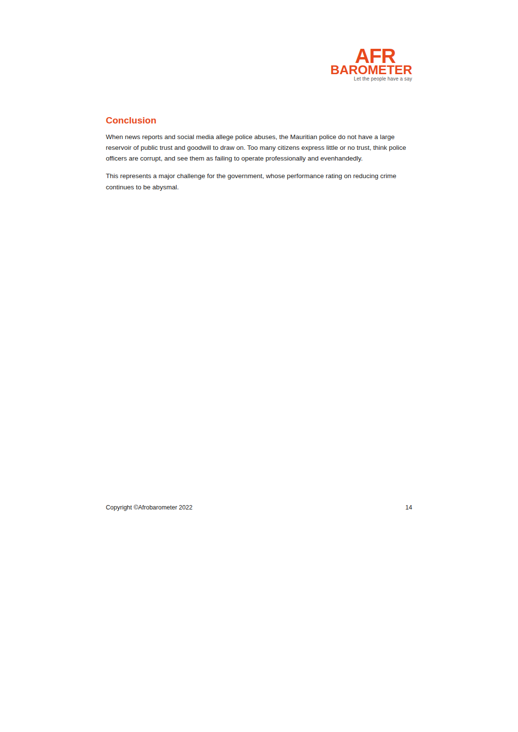AFR
BAROMETER
Let the people have a say
Conclusion
When news reports and social media allege police abuses, the Mauritian police do not have a large reservoir of public trust and goodwill to draw on. Too many citizens express little or no trust, think police officers are corrupt, and see them as failing to operate professionally and evenhandedly.
This represents a major challenge for the government, whose performance rating on reducing crime continues to be abysmal.
Copyright ©Afrobarometer 2022
14